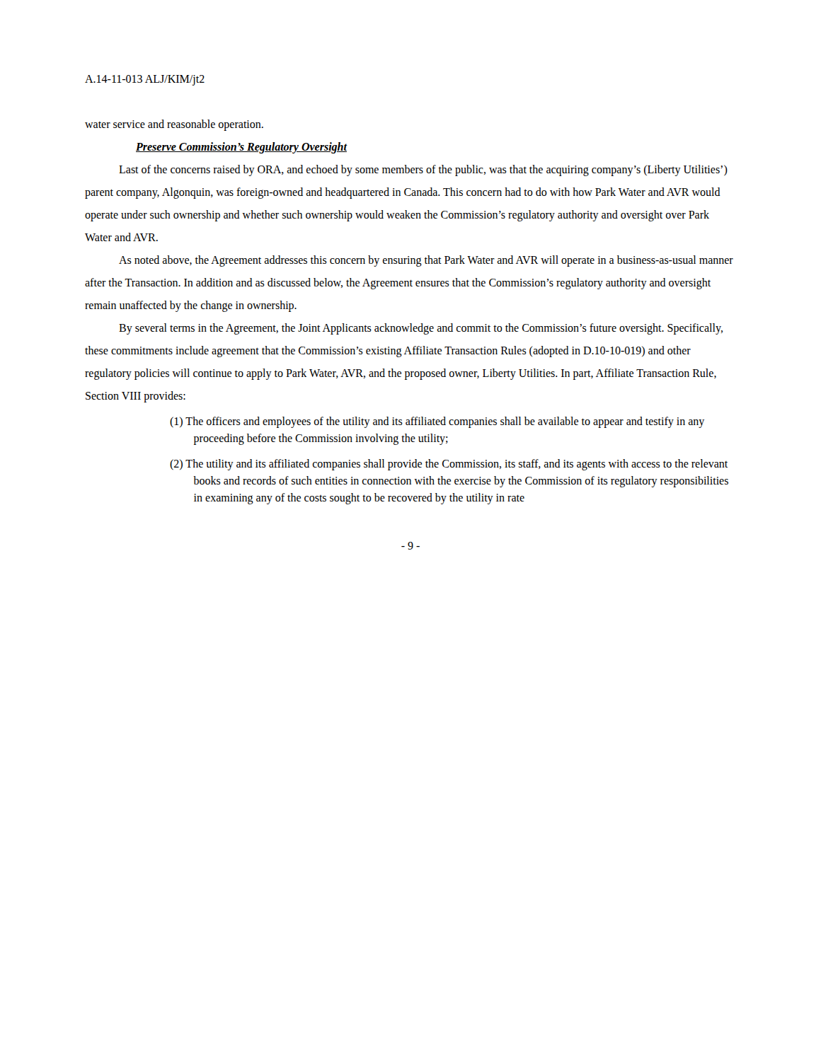A.14-11-013 ALJ/KIM/jt2
water service and reasonable operation.
Preserve Commission’s Regulatory Oversight
Last of the concerns raised by ORA, and echoed by some members of the public, was that the acquiring company’s (Liberty Utilities’) parent company, Algonquin, was foreign-owned and headquartered in Canada. This concern had to do with how Park Water and AVR would operate under such ownership and whether such ownership would weaken the Commission’s regulatory authority and oversight over Park Water and AVR.
As noted above, the Agreement addresses this concern by ensuring that Park Water and AVR will operate in a business-as-usual manner after the Transaction. In addition and as discussed below, the Agreement ensures that the Commission’s regulatory authority and oversight remain unaffected by the change in ownership.
By several terms in the Agreement, the Joint Applicants acknowledge and commit to the Commission’s future oversight. Specifically, these commitments include agreement that the Commission’s existing Affiliate Transaction Rules (adopted in D.10-10-019) and other regulatory policies will continue to apply to Park Water, AVR, and the proposed owner, Liberty Utilities. In part, Affiliate Transaction Rule, Section VIII provides:
(1) The officers and employees of the utility and its affiliated companies shall be available to appear and testify in any proceeding before the Commission involving the utility;
(2) The utility and its affiliated companies shall provide the Commission, its staff, and its agents with access to the relevant books and records of such entities in connection with the exercise by the Commission of its regulatory responsibilities in examining any of the costs sought to be recovered by the utility in rate
- 9 -